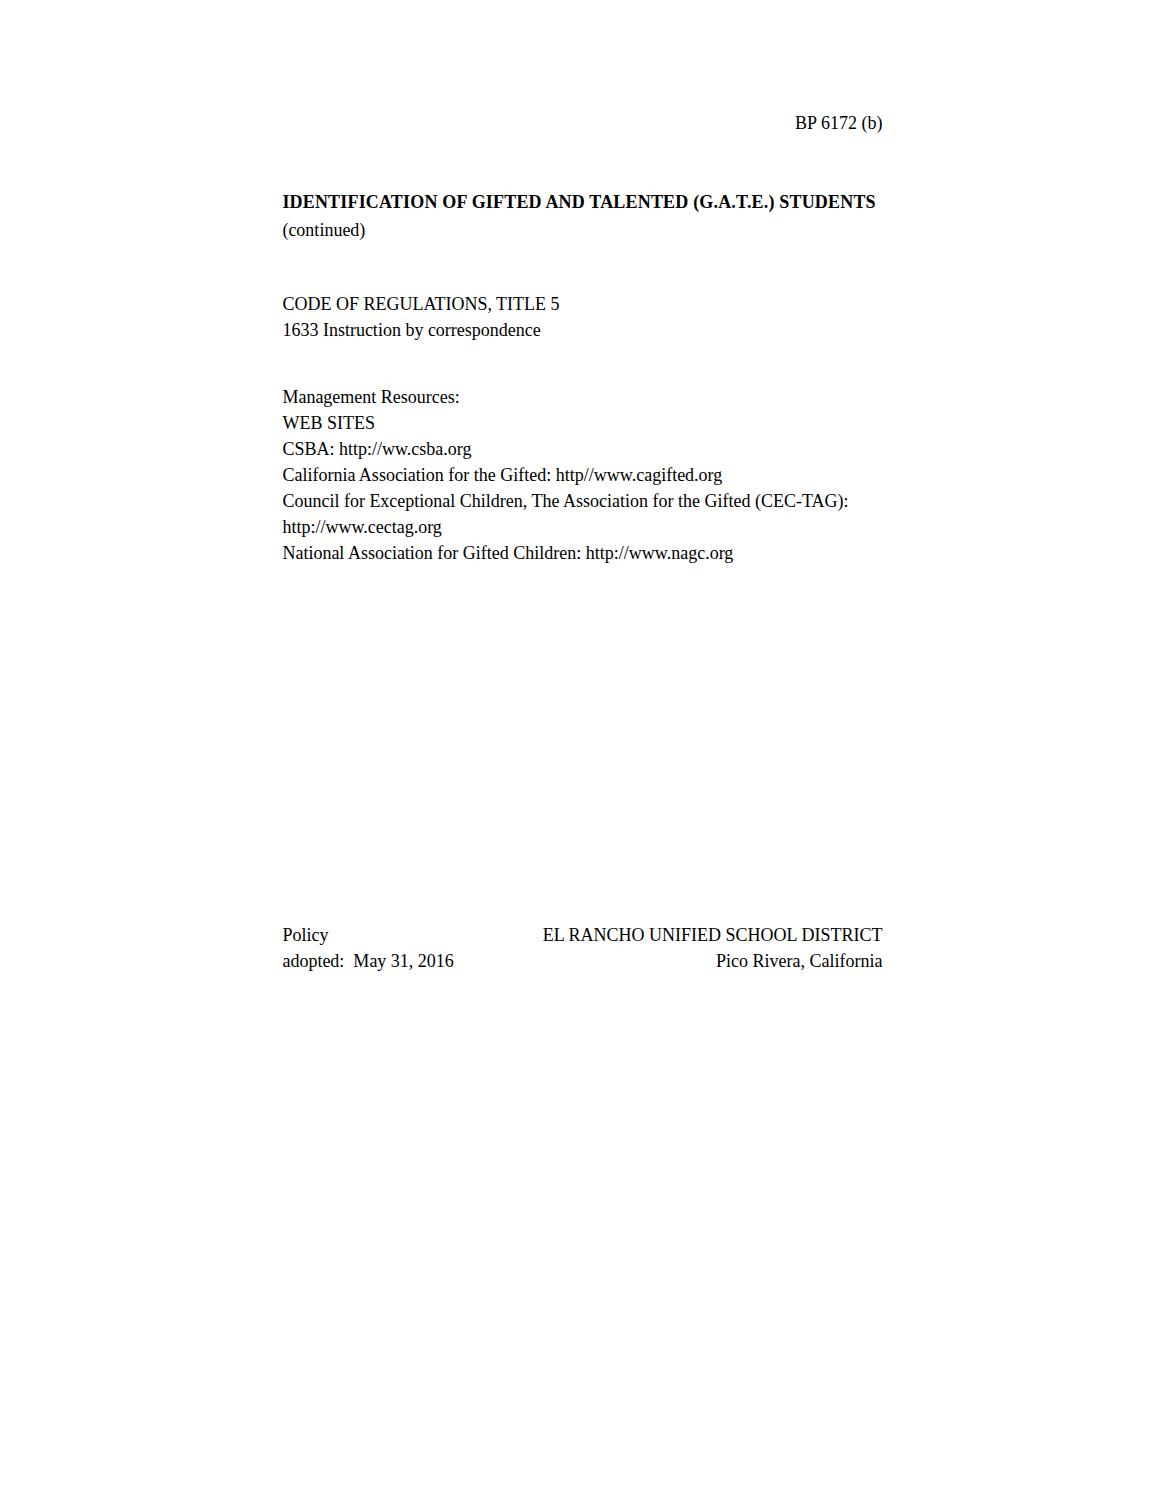BP 6172 (b)
IDENTIFICATION OF GIFTED AND TALENTED (G.A.T.E.) STUDENTS
(continued)
CODE OF REGULATIONS, TITLE 5
1633 Instruction by correspondence
Management Resources:
WEB SITES
CSBA: http://ww.csba.org
California Association for the Gifted: http//www.cagifted.org
Council for Exceptional Children, The Association for the Gifted (CEC-TAG):
http://www.cectag.org
National Association for Gifted Children: http://www.nagc.org
Policy
adopted: May 31, 2016
EL RANCHO UNIFIED SCHOOL DISTRICT
Pico Rivera, California